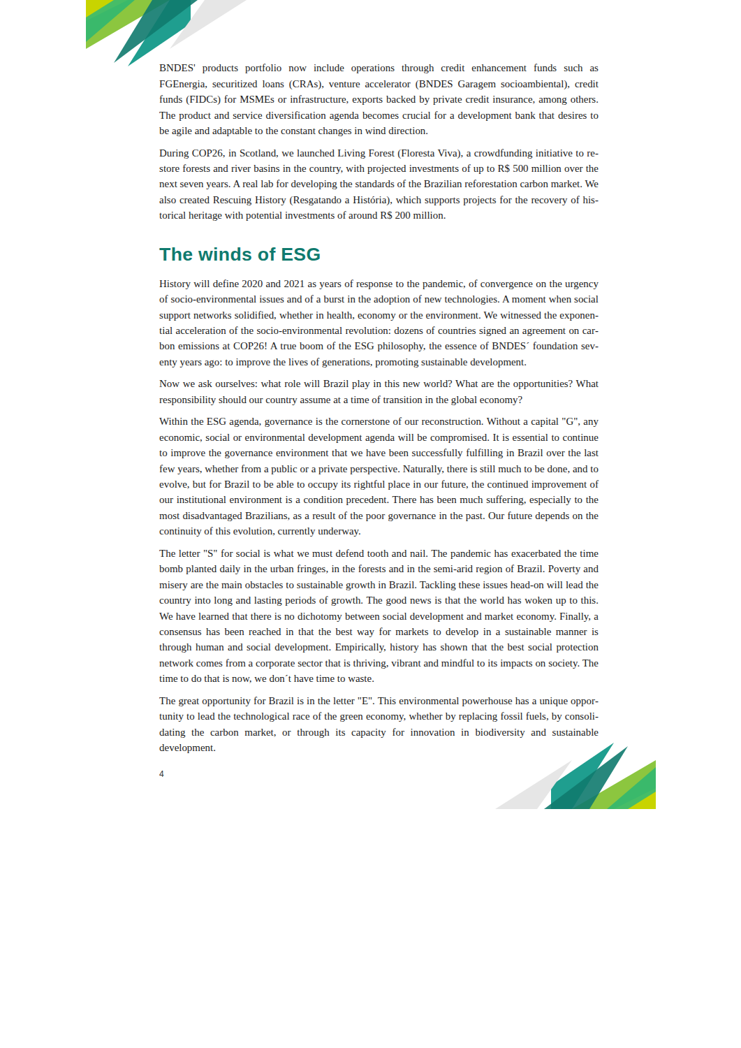BNDES' products portfolio now include operations through credit enhancement funds such as FGEnergia, securitized loans (CRAs), venture accelerator (BNDES Garagem socioambiental), credit funds (FIDCs) for MSMEs or infrastructure, exports backed by private credit insurance, among others. The product and service diversification agenda becomes crucial for a development bank that desires to be agile and adaptable to the constant changes in wind direction.
During COP26, in Scotland, we launched Living Forest (Floresta Viva), a crowdfunding initiative to restore forests and river basins in the country, with projected investments of up to R$ 500 million over the next seven years. A real lab for developing the standards of the Brazilian reforestation carbon market. We also created Rescuing History (Resgatando a História), which supports projects for the recovery of historical heritage with potential investments of around R$ 200 million.
The winds of ESG
History will define 2020 and 2021 as years of response to the pandemic, of convergence on the urgency of socio-environmental issues and of a burst in the adoption of new technologies. A moment when social support networks solidified, whether in health, economy or the environment. We witnessed the exponential acceleration of the socio-environmental revolution: dozens of countries signed an agreement on carbon emissions at COP26! A true boom of the ESG philosophy, the essence of BNDES´ foundation seventy years ago: to improve the lives of generations, promoting sustainable development.
Now we ask ourselves: what role will Brazil play in this new world? What are the opportunities? What responsibility should our country assume at a time of transition in the global economy?
Within the ESG agenda, governance is the cornerstone of our reconstruction. Without a capital "G", any economic, social or environmental development agenda will be compromised. It is essential to continue to improve the governance environment that we have been successfully fulfilling in Brazil over the last few years, whether from a public or a private perspective. Naturally, there is still much to be done, and to evolve, but for Brazil to be able to occupy its rightful place in our future, the continued improvement of our institutional environment is a condition precedent. There has been much suffering, especially to the most disadvantaged Brazilians, as a result of the poor governance in the past. Our future depends on the continuity of this evolution, currently underway.
The letter "S" for social is what we must defend tooth and nail. The pandemic has exacerbated the time bomb planted daily in the urban fringes, in the forests and in the semi-arid region of Brazil. Poverty and misery are the main obstacles to sustainable growth in Brazil. Tackling these issues head-on will lead the country into long and lasting periods of growth. The good news is that the world has woken up to this. We have learned that there is no dichotomy between social development and market economy. Finally, a consensus has been reached in that the best way for markets to develop in a sustainable manner is through human and social development. Empirically, history has shown that the best social protection network comes from a corporate sector that is thriving, vibrant and mindful to its impacts on society. The time to do that is now, we don´t have time to waste.
The great opportunity for Brazil is in the letter "E". This environmental powerhouse has a unique opportunity to lead the technological race of the green economy, whether by replacing fossil fuels, by consolidating the carbon market, or through its capacity for innovation in biodiversity and sustainable development.
4